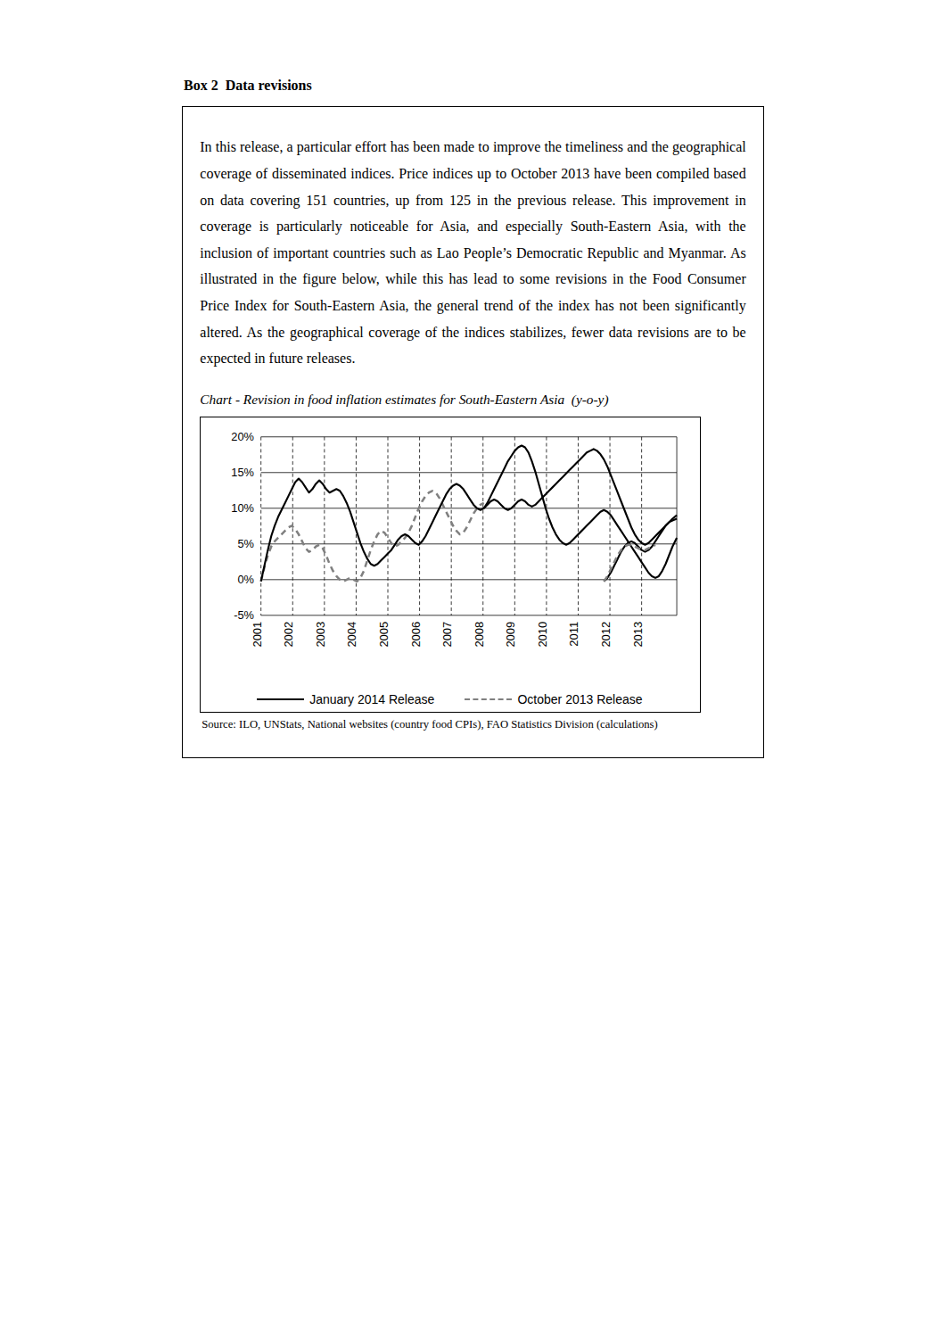Box 2 Data revisions
In this release, a particular effort has been made to improve the timeliness and the geographical coverage of disseminated indices. Price indices up to October 2013 have been compiled based on data covering 151 countries, up from 125 in the previous release. This improvement in coverage is particularly noticeable for Asia, and especially South-Eastern Asia, with the inclusion of important countries such as Lao People’s Democratic Republic and Myanmar. As illustrated in the figure below, while this has lead to some revisions in the Food Consumer Price Index for South-Eastern Asia, the general trend of the index has not been significantly altered. As the geographical coverage of the indices stabilizes, fewer data revisions are to be expected in future releases.
Chart - Revision in food inflation estimates for South-Eastern Asia (y-o-y)
20% 15% 10% 5% 0% -5% 2001 2002 2003 2004 2005 2006 2007 2008 2009 2010 2011 2012 2013
January 2014 Release
October 2013 Release
Source: ILO, UNStats, National websites (country food CPIs), FAO Statistics Division (calculations)